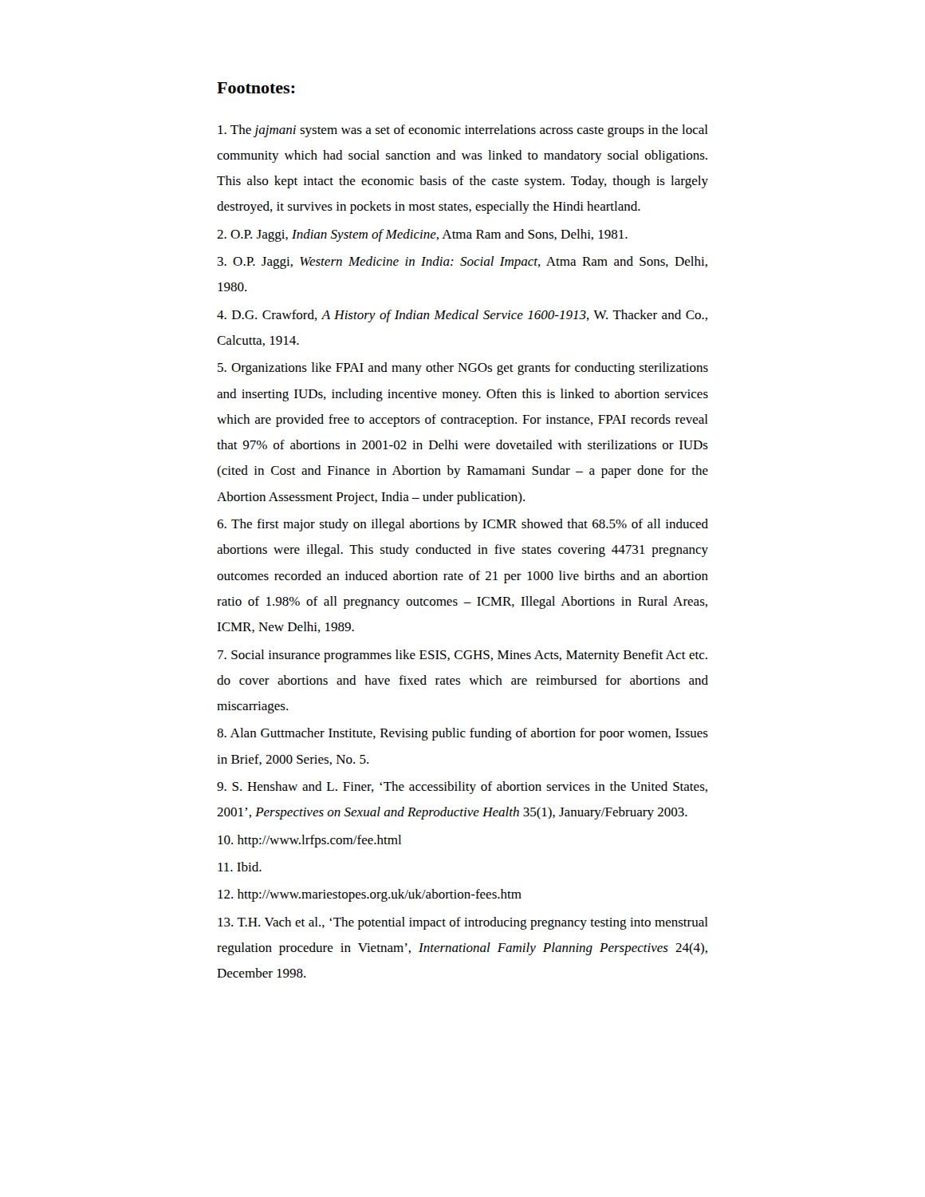Footnotes:
1. The jajmani system was a set of economic interrelations across caste groups in the local community which had social sanction and was linked to mandatory social obligations. This also kept intact the economic basis of the caste system. Today, though is largely destroyed, it survives in pockets in most states, especially the Hindi heartland.
2. O.P. Jaggi, Indian System of Medicine, Atma Ram and Sons, Delhi, 1981.
3. O.P. Jaggi, Western Medicine in India: Social Impact, Atma Ram and Sons, Delhi, 1980.
4. D.G. Crawford, A History of Indian Medical Service 1600-1913, W. Thacker and Co., Calcutta, 1914.
5. Organizations like FPAI and many other NGOs get grants for conducting sterilizations and inserting IUDs, including incentive money. Often this is linked to abortion services which are provided free to acceptors of contraception. For instance, FPAI records reveal that 97% of abortions in 2001-02 in Delhi were dovetailed with sterilizations or IUDs (cited in Cost and Finance in Abortion by Ramamani Sundar – a paper done for the Abortion Assessment Project, India – under publication).
6. The first major study on illegal abortions by ICMR showed that 68.5% of all induced abortions were illegal. This study conducted in five states covering 44731 pregnancy outcomes recorded an induced abortion rate of 21 per 1000 live births and an abortion ratio of 1.98% of all pregnancy outcomes – ICMR, Illegal Abortions in Rural Areas, ICMR, New Delhi, 1989.
7. Social insurance programmes like ESIS, CGHS, Mines Acts, Maternity Benefit Act etc. do cover abortions and have fixed rates which are reimbursed for abortions and miscarriages.
8. Alan Guttmacher Institute, Revising public funding of abortion for poor women, Issues in Brief, 2000 Series, No. 5.
9. S. Henshaw and L. Finer, ‘The accessibility of abortion services in the United States, 2001’, Perspectives on Sexual and Reproductive Health 35(1), January/February 2003.
10. http://www.lrfps.com/fee.html
11. Ibid.
12. http://www.mariestopes.org.uk/uk/abortion-fees.htm
13. T.H. Vach et al., ‘The potential impact of introducing pregnancy testing into menstrual regulation procedure in Vietnam’, International Family Planning Perspectives 24(4), December 1998.